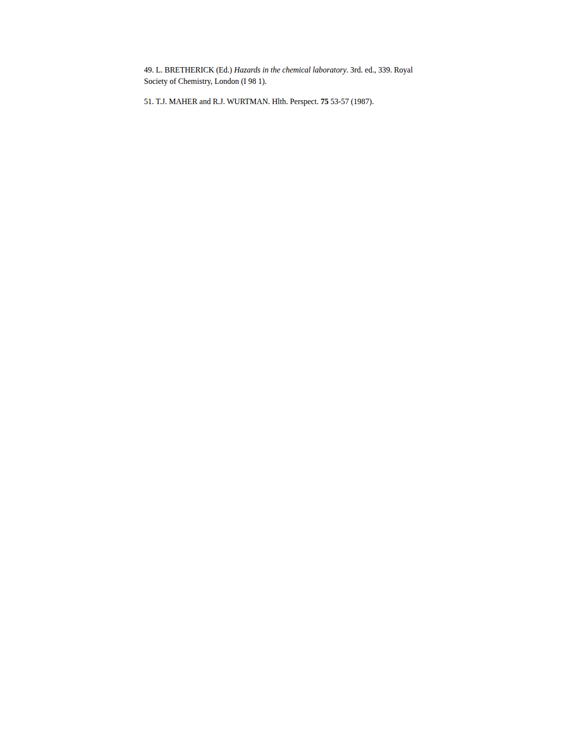49. L. BRETHERICK (Ed.) Hazards in the chemical laboratory. 3rd. ed., 339. Royal Society of Chemistry, London (I 98 1).
51. T.J. MAHER and R.J. WURTMAN. Hlth. Perspect. 75 53-57 (1987).